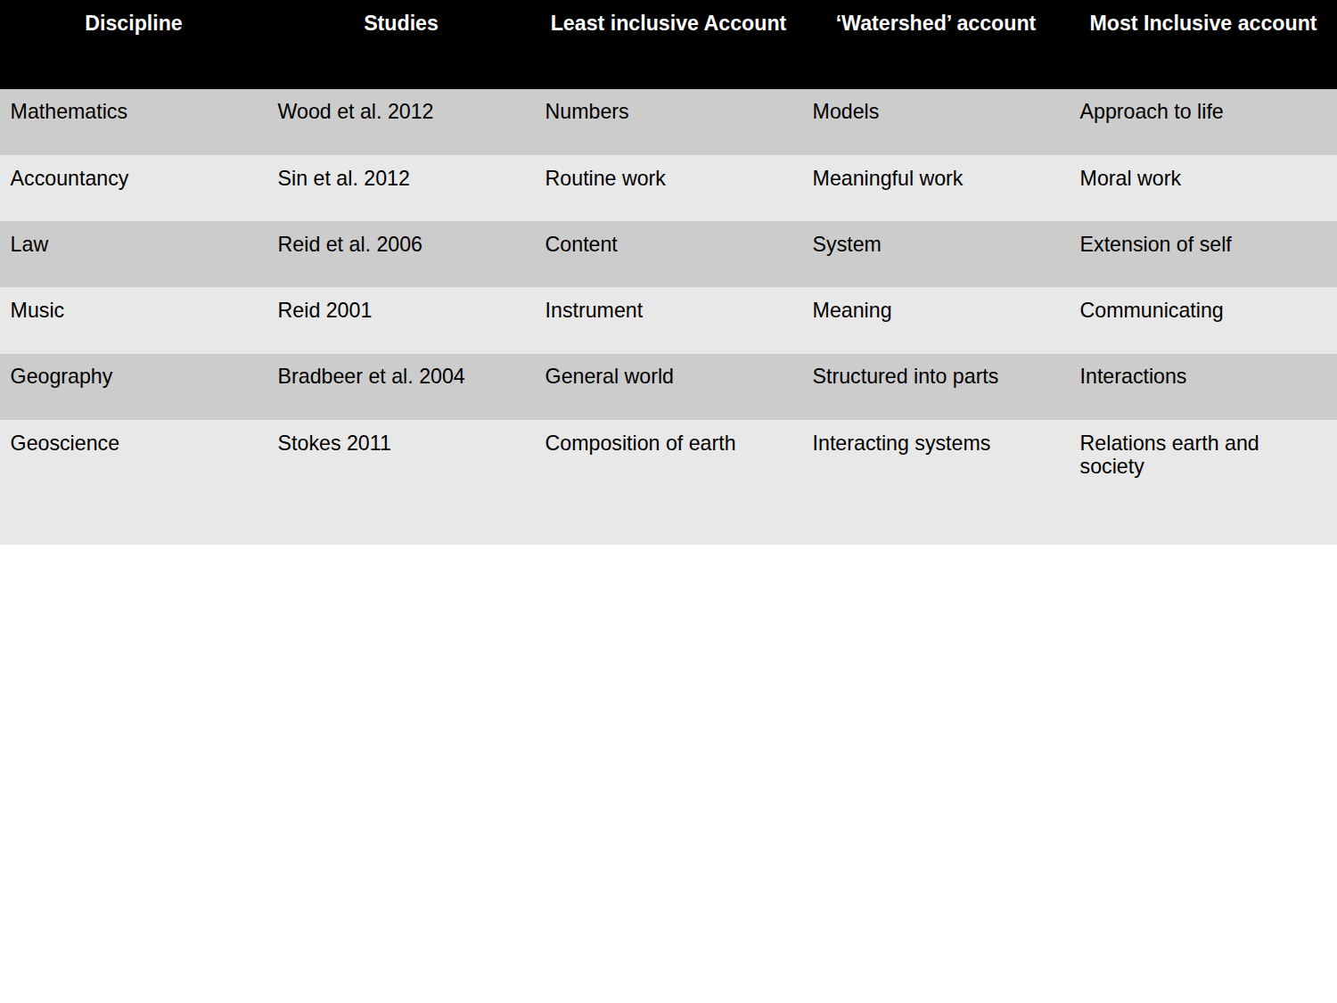| Discipline | Studies | Least inclusive Account | ‘Watershed’ account | Most Inclusive account |
| --- | --- | --- | --- | --- |
| Mathematics | Wood et al. 2012 | Numbers | Models | Approach to life |
| Accountancy | Sin et al. 2012 | Routine work | Meaningful work | Moral work |
| Law | Reid et al. 2006 | Content | System | Extension of self |
| Music | Reid 2001 | Instrument | Meaning | Communicating |
| Geography | Bradbeer et al. 2004 | General world | Structured into parts | Interactions |
| Geoscience | Stokes 2011 | Composition of earth | Interacting systems | Relations earth and society |